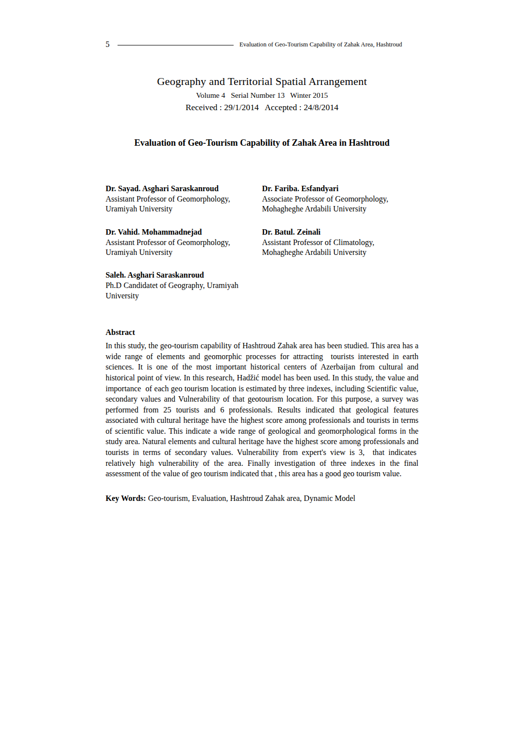5 Evaluation of Geo-Tourism Capability of Zahak Area, Hashtroud
Geography and Territorial Spatial Arrangement
Volume 4 Serial Number 13 Winter 2015
Received : 29/1/2014 Accepted : 24/8/2014
Evaluation of Geo-Tourism Capability of Zahak Area in Hashtroud
Dr. Sayad. Asghari Saraskanroud
Assistant Professor of Geomorphology, Uramiyah University
Dr. Fariba. Esfandyari
Associate Professor of Geomorphology, Mohagheghe Ardabili University
Dr. Vahid. Mohammadnejad
Assistant Professor of Geomorphology, Uramiyah University
Dr. Batul. Zeinali
Assistant Professor of Climatology, Mohagheghe Ardabili University
Saleh. Asghari Saraskanroud
Ph.D Candidatet of Geography, Uramiyah University
Abstract
In this study, the geo-tourism capability of Hashtroud Zahak area has been studied. This area has a wide range of elements and geomorphic processes for attracting tourists interested in earth sciences. It is one of the most important historical centers of Azerbaijan from cultural and historical point of view. In this research, Hadžić model has been used. In this study, the value and importance of each geo tourism location is estimated by three indexes, including Scientific value, secondary values and Vulnerability of that geotourism location. For this purpose, a survey was performed from 25 tourists and 6 professionals. Results indicated that geological features associated with cultural heritage have the highest score among professionals and tourists in terms of scientific value. This indicate a wide range of geological and geomorphological forms in the study area. Natural elements and cultural heritage have the highest score among professionals and tourists in terms of secondary values. Vulnerability from expert's view is 3, that indicates relatively high vulnerability of the area. Finally investigation of three indexes in the final assessment of the value of geo tourism indicated that , this area has a good geo tourism value.
Key Words: Geo-tourism, Evaluation, Hashtroud Zahak area, Dynamic Model